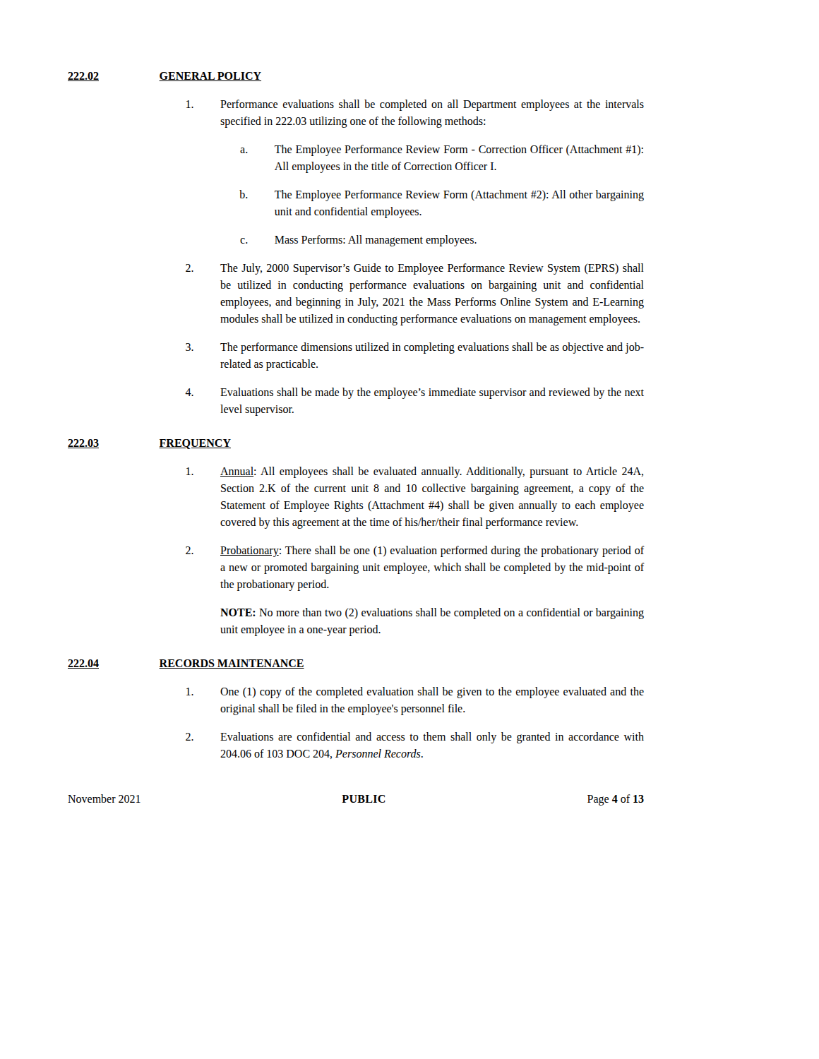222.02 GENERAL POLICY
Performance evaluations shall be completed on all Department employees at the intervals specified in 222.03 utilizing one of the following methods:
The Employee Performance Review Form - Correction Officer (Attachment #1): All employees in the title of Correction Officer I.
The Employee Performance Review Form (Attachment #2): All other bargaining unit and confidential employees.
Mass Performs: All management employees.
The July, 2000 Supervisor’s Guide to Employee Performance Review System (EPRS) shall be utilized in conducting performance evaluations on bargaining unit and confidential employees, and beginning in July, 2021 the Mass Performs Online System and E-Learning modules shall be utilized in conducting performance evaluations on management employees.
The performance dimensions utilized in completing evaluations shall be as objective and job-related as practicable.
Evaluations shall be made by the employee’s immediate supervisor and reviewed by the next level supervisor.
222.03 FREQUENCY
Annual: All employees shall be evaluated annually. Additionally, pursuant to Article 24A, Section 2.K of the current unit 8 and 10 collective bargaining agreement, a copy of the Statement of Employee Rights (Attachment #4) shall be given annually to each employee covered by this agreement at the time of his/her/their final performance review.
Probationary: There shall be one (1) evaluation performed during the probationary period of a new or promoted bargaining unit employee, which shall be completed by the mid-point of the probationary period.
NOTE: No more than two (2) evaluations shall be completed on a confidential or bargaining unit employee in a one-year period.
222.04 RECORDS MAINTENANCE
One (1) copy of the completed evaluation shall be given to the employee evaluated and the original shall be filed in the employee's personnel file.
Evaluations are confidential and access to them shall only be granted in accordance with 204.06 of 103 DOC 204, Personnel Records.
November 2021 PUBLIC Page 4 of 13